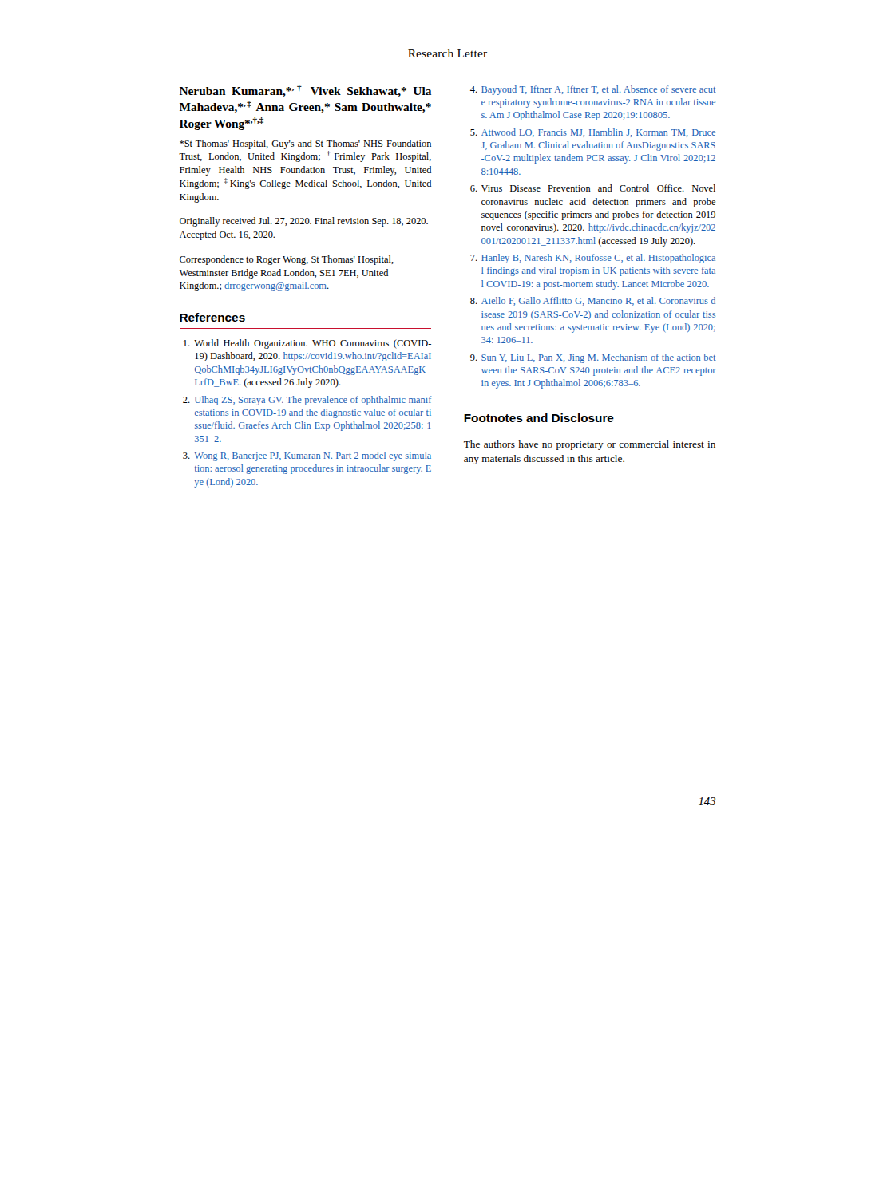Research Letter
Neruban Kumaran,*,† Vivek Sekhawat,* Ula Mahadeva,*,‡ Anna Green,* Sam Douthwaite,* Roger Wong*,†,‡
*St Thomas' Hospital, Guy's and St Thomas' NHS Foundation Trust, London, United Kingdom; †Frimley Park Hospital, Frimley Health NHS Foundation Trust, Frimley, United Kingdom; ‡King's College Medical School, London, United Kingdom.
Originally received Jul. 27, 2020. Final revision Sep. 18, 2020. Accepted Oct. 16, 2020.
Correspondence to Roger Wong, St Thomas' Hospital, Westminster Bridge Road London, SE1 7EH, United Kingdom.; drrogerwong@gmail.com.
References
World Health Organization. WHO Coronavirus (COVID-19) Dashboard, 2020. https://covid19.who.int/?gclid=EAIaIQobChMIqb34yJLI6gIVyOvtCh0nbQggEAAYASAAEgKLrfD_BwE. (accessed 26 July 2020).
Ulhaq ZS, Soraya GV. The prevalence of ophthalmic manifestations in COVID-19 and the diagnostic value of ocular tissue/fluid. Graefes Arch Clin Exp Ophthalmol 2020;258: 1351–2.
Wong R, Banerjee PJ, Kumaran N. Part 2 model eye simulation: aerosol generating procedures in intraocular surgery. Eye (Lond) 2020.
Bayyoud T, Iftner A, Iftner T, et al. Absence of severe acute respiratory syndrome-coronavirus-2 RNA in ocular tissues. Am J Ophthalmol Case Rep 2020;19:100805.
Attwood LO, Francis MJ, Hamblin J, Korman TM, Druce J, Graham M. Clinical evaluation of AusDiagnostics SARS-CoV-2 multiplex tandem PCR assay. J Clin Virol 2020;128:104448.
Virus Disease Prevention and Control Office. Novel coronavirus nucleic acid detection primers and probe sequences (specific primers and probes for detection 2019 novel coronavirus). 2020. http://ivdc.chinacdc.cn/kyjz/202001/t20200121_211337.html (accessed 19 July 2020).
Hanley B, Naresh KN, Roufosse C, et al. Histopathological findings and viral tropism in UK patients with severe fatal COVID-19: a post-mortem study. Lancet Microbe 2020.
Aiello F, Gallo Afflitto G, Mancino R, et al. Coronavirus disease 2019 (SARS-CoV-2) and colonization of ocular tissues and secretions: a systematic review. Eye (Lond) 2020;34: 1206–11.
Sun Y, Liu L, Pan X, Jing M. Mechanism of the action between the SARS-CoV S240 protein and the ACE2 receptor in eyes. Int J Ophthalmol 2006;6:783–6.
Footnotes and Disclosure
The authors have no proprietary or commercial interest in any materials discussed in this article.
143